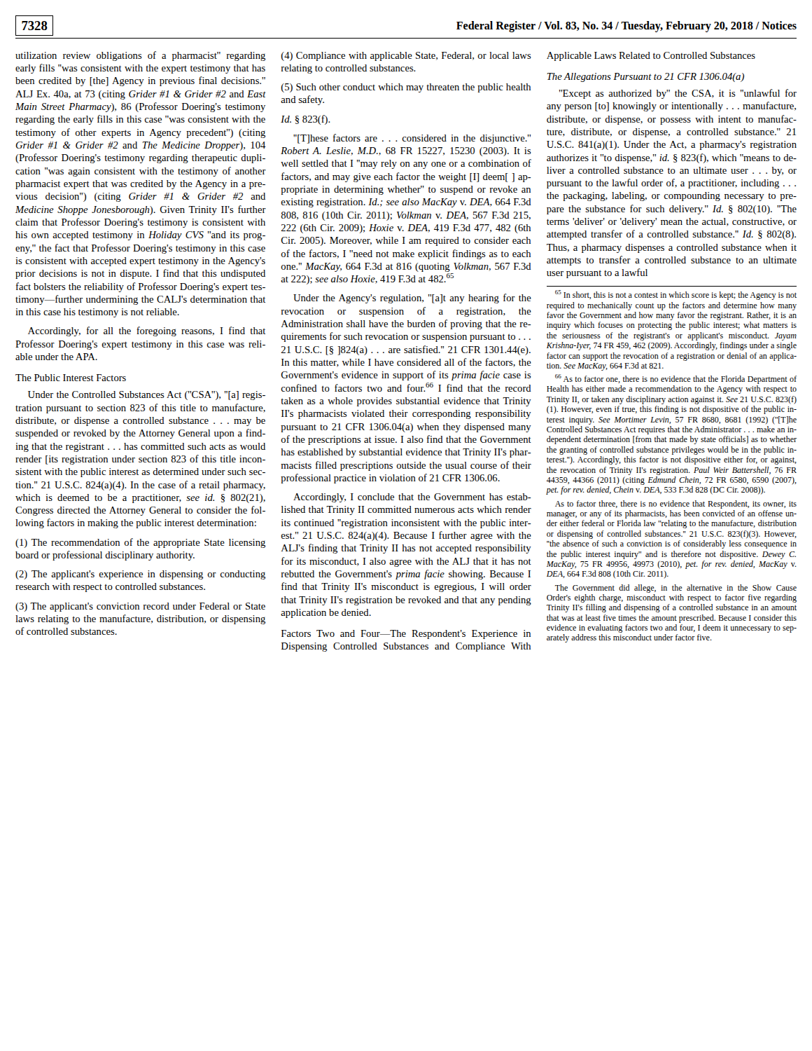7328
Federal Register / Vol. 83, No. 34 / Tuesday, February 20, 2018 / Notices
utilization review obligations of a pharmacist'' regarding early fills ''was consistent with the expert testimony that has been credited by [the] Agency in previous final decisions.'' ALJ Ex. 40a, at 73 (citing Grider #1 & Grider #2 and East Main Street Pharmacy), 86 (Professor Doering's testimony regarding the early fills in this case ''was consistent with the testimony of other experts in Agency precedent'') (citing Grider #1 & Grider #2 and The Medicine Dropper), 104 (Professor Doering's testimony regarding therapeutic duplication ''was again consistent with the testimony of another pharmacist expert that was credited by the Agency in a previous decision'') (citing Grider #1 & Grider #2 and Medicine Shoppe Jonesborough). Given Trinity II's further claim that Professor Doering's testimony is consistent with his own accepted testimony in Holiday CVS ''and its progeny,'' the fact that Professor Doering's testimony in this case is consistent with accepted expert testimony in the Agency's prior decisions is not in dispute. I find that this undisputed fact bolsters the reliability of Professor Doering's expert testimony—further undermining the CALJ's determination that in this case his testimony is not reliable.
Accordingly, for all the foregoing reasons, I find that Professor Doering's expert testimony in this case was reliable under the APA.
The Public Interest Factors
Under the Controlled Substances Act (''CSA''), ''[a] registration pursuant to section 823 of this title to manufacture, distribute, or dispense a controlled substance . . . may be suspended or revoked by the Attorney General upon a finding that the registrant . . . has committed such acts as would render [its registration under section 823 of this title inconsistent with the public interest as determined under such section.'' 21 U.S.C. 824(a)(4). In the case of a retail pharmacy, which is deemed to be a practitioner, see id. § 802(21), Congress directed the Attorney General to consider the following factors in making the public interest determination:
(1) The recommendation of the appropriate State licensing board or professional disciplinary authority.
(2) The applicant's experience in dispensing or conducting research with respect to controlled substances.
(3) The applicant's conviction record under Federal or State laws relating to the manufacture, distribution, or dispensing of controlled substances.
(4) Compliance with applicable State, Federal, or local laws relating to controlled substances.
(5) Such other conduct which may threaten the public health and safety.
Id. § 823(f).
''[T]hese factors are . . . considered in the disjunctive.'' Robert A. Leslie, M.D., 68 FR 15227, 15230 (2003). It is well settled that I ''may rely on any one or a combination of factors, and may give each factor the weight [I] deem[ ] appropriate in determining whether'' to suspend or revoke an existing registration. Id.; see also MacKay v. DEA, 664 F.3d 808, 816 (10th Cir. 2011); Volkman v. DEA, 567 F.3d 215, 222 (6th Cir. 2009); Hoxie v. DEA, 419 F.3d 477, 482 (6th Cir. 2005). Moreover, while I am required to consider each of the factors, I ''need not make explicit findings as to each one.'' MacKay, 664 F.3d at 816 (quoting Volkman, 567 F.3d at 222); see also Hoxie, 419 F.3d at 482.65
Under the Agency's regulation, ''[a]t any hearing for the revocation or suspension of a registration, the Administration shall have the burden of proving that the requirements for such revocation or suspension pursuant to . . . 21 U.S.C. [§ ]824(a) . . . are satisfied.'' 21 CFR 1301.44(e). In this matter, while I have considered all of the factors, the Government's evidence in support of its prima facie case is confined to factors two and four.66 I find that the record taken as a whole provides substantial evidence that Trinity II's pharmacists violated their corresponding responsibility pursuant to 21 CFR 1306.04(a) when they dispensed many of the prescriptions at issue. I also find that the Government has established by substantial evidence that Trinity II's pharmacists filled prescriptions outside the usual course of their professional practice in violation of 21 CFR 1306.06.
Accordingly, I conclude that the Government has established that Trinity II committed numerous acts which render its continued ''registration inconsistent with the public interest.'' 21 U.S.C. 824(a)(4). Because I further agree with the ALJ's finding that Trinity II has not accepted responsibility for its misconduct, I also agree with the ALJ that it has not rebutted the Government's prima facie showing. Because I find that Trinity II's misconduct is egregious, I will order that Trinity II's registration be revoked and that any pending application be denied.
Factors Two and Four—The Respondent's Experience in Dispensing Controlled Substances and Compliance With Applicable Laws Related to Controlled Substances
The Allegations Pursuant to 21 CFR 1306.04(a)
''Except as authorized by'' the CSA, it is ''unlawful for any person [to] knowingly or intentionally . . . manufacture, distribute, or dispense, or possess with intent to manufacture, distribute, or dispense, a controlled substance.'' 21 U.S.C. 841(a)(1). Under the Act, a pharmacy's registration authorizes it ''to dispense,'' id. § 823(f), which ''means to deliver a controlled substance to an ultimate user . . . by, or pursuant to the lawful order of, a practitioner, including . . . the packaging, labeling, or compounding necessary to prepare the substance for such delivery.'' Id. § 802(10). ''The terms 'deliver' or 'delivery' mean the actual, constructive, or attempted transfer of a controlled substance.'' Id. § 802(8). Thus, a pharmacy dispenses a controlled substance when it attempts to transfer a controlled substance to an ultimate user pursuant to a lawful
65 In short, this is not a contest in which score is kept; the Agency is not required to mechanically count up the factors and determine how many favor the Government and how many favor the registrant. Rather, it is an inquiry which focuses on protecting the public interest; what matters is the seriousness of the registrant's or applicant's misconduct. Jayam Krishna-Iyer, 74 FR 459, 462 (2009). Accordingly, findings under a single factor can support the revocation of a registration or denial of an application. See MacKay, 664 F.3d at 821.
66 As to factor one, there is no evidence that the Florida Department of Health has either made a recommendation to the Agency with respect to Trinity II, or taken any disciplinary action against it. See 21 U.S.C. 823(f)(1). However, even if true, this finding is not dispositive of the public interest inquiry. See Mortimer Levin, 57 FR 8680, 8681 (1992) (''[T]he Controlled Substances Act requires that the Administrator . . . make an independent determination [from that made by state officials] as to whether the granting of controlled substance privileges would be in the public interest.''). Accordingly, this factor is not dispositive either for, or against, the revocation of Trinity II's registration. Paul Weir Battershell, 76 FR 44359, 44366 (2011) (citing Edmund Chein, 72 FR 6580, 6590 (2007), pet. for rev. denied, Chein v. DEA, 533 F.3d 828 (DC Cir. 2008)).
As to factor three, there is no evidence that Respondent, its owner, its manager, or any of its pharmacists, has been convicted of an offense under either federal or Florida law ''relating to the manufacture, distribution or dispensing of controlled substances.'' 21 U.S.C. 823(f)(3). However, ''the absence of such a conviction is of considerably less consequence in the public interest inquiry'' and is therefore not dispositive. Dewey C. MacKay, 75 FR 49956, 49973 (2010), pet. for rev. denied, MacKay v. DEA, 664 F.3d 808 (10th Cir. 2011).
The Government did allege, in the alternative in the Show Cause Order's eighth charge, misconduct with respect to factor five regarding Trinity II's filling and dispensing of a controlled substance in an amount that was at least five times the amount prescribed. Because I consider this evidence in evaluating factors two and four, I deem it unnecessary to separately address this misconduct under factor five.